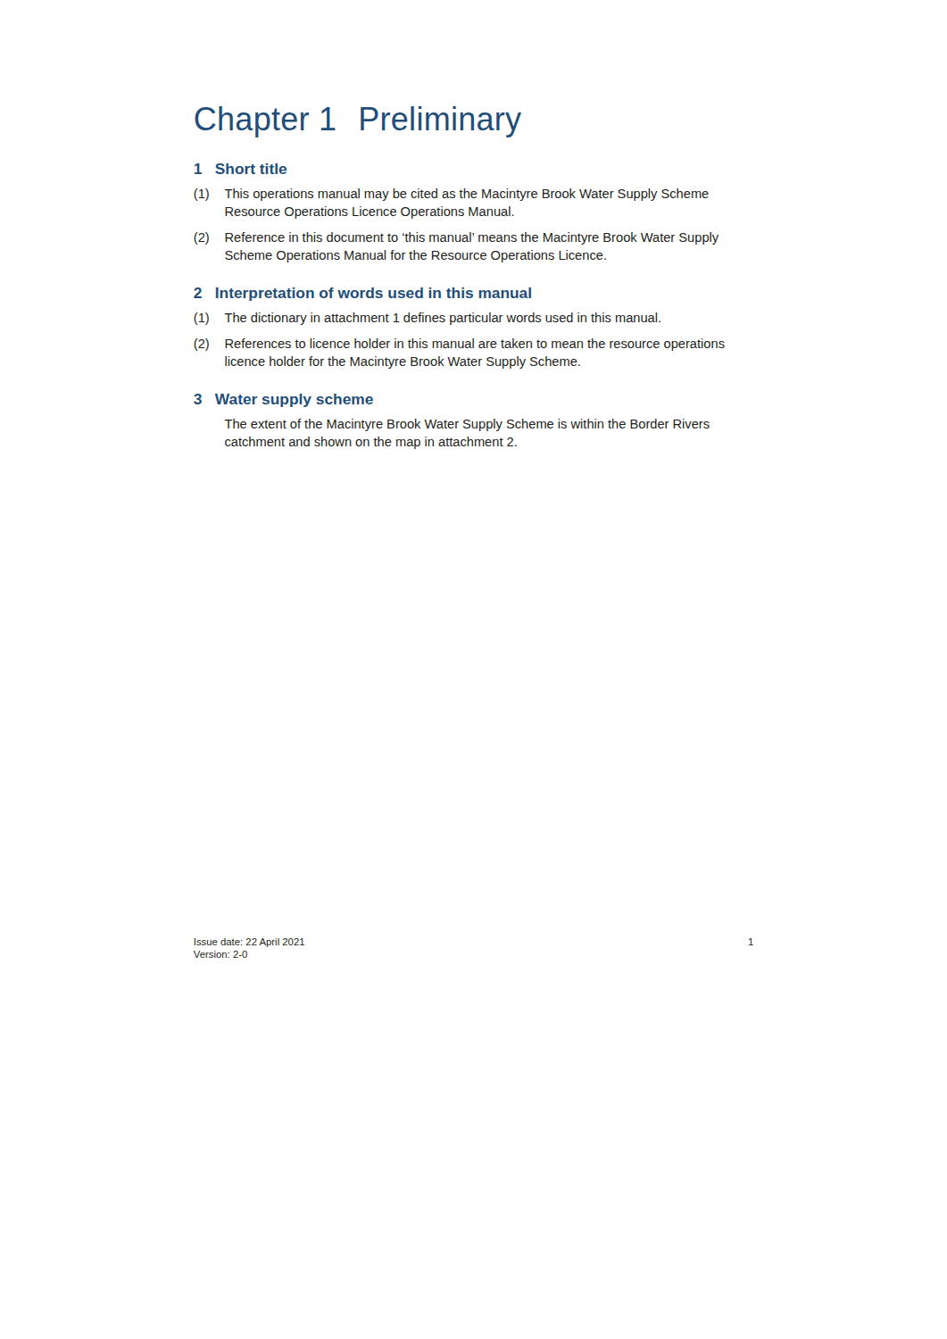Chapter 1 Preliminary
1 Short title
(1) This operations manual may be cited as the Macintyre Brook Water Supply Scheme Resource Operations Licence Operations Manual.
(2) Reference in this document to ‘this manual’ means the Macintyre Brook Water Supply Scheme Operations Manual for the Resource Operations Licence.
2 Interpretation of words used in this manual
(1) The dictionary in attachment 1 defines particular words used in this manual.
(2) References to licence holder in this manual are taken to mean the resource operations licence holder for the Macintyre Brook Water Supply Scheme.
3 Water supply scheme
The extent of the Macintyre Brook Water Supply Scheme is within the Border Rivers catchment and shown on the map in attachment 2.
Issue date: 22 April 2021
Version: 2-0
1